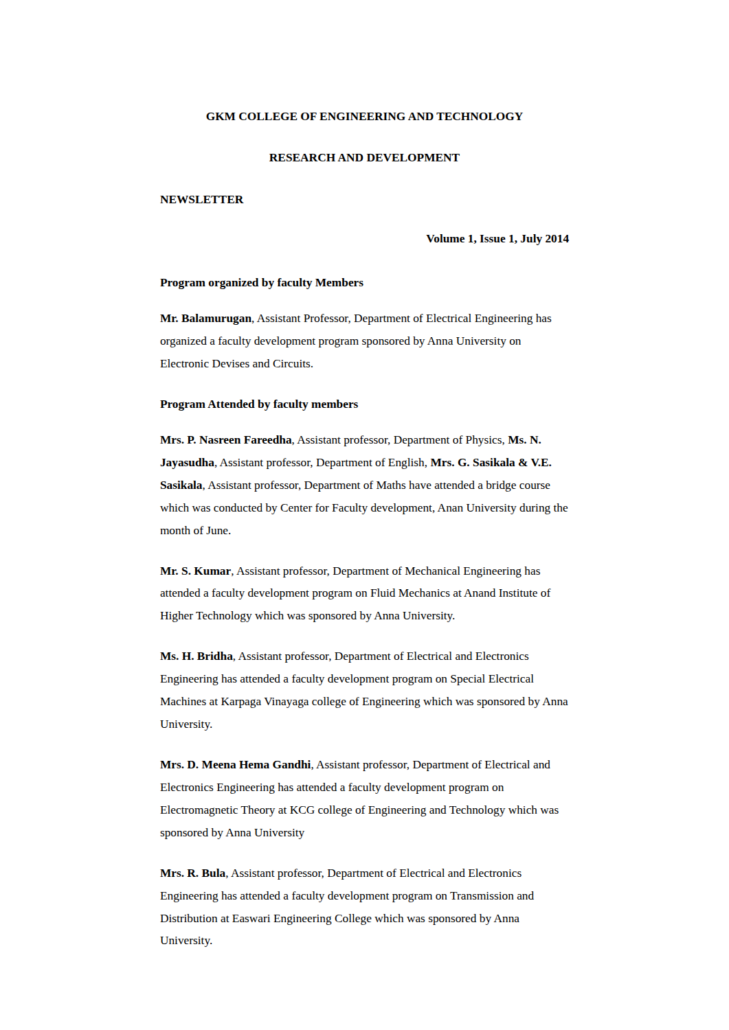GKM COLLEGE OF ENGINEERING AND TECHNOLOGY
RESEARCH AND DEVELOPMENT
NEWSLETTER
Volume 1, Issue 1, July 2014
Program organized by faculty Members
Mr. Balamurugan, Assistant Professor, Department of Electrical Engineering has organized a faculty development program sponsored by Anna University on Electronic Devises and Circuits.
Program Attended by faculty members
Mrs. P. Nasreen Fareedha, Assistant professor, Department of Physics, Ms. N. Jayasudha, Assistant professor, Department of English, Mrs. G. Sasikala & V.E. Sasikala, Assistant professor, Department of Maths have attended a bridge course which was conducted by Center for Faculty development, Anan University during the month of June.
Mr. S. Kumar, Assistant professor, Department of Mechanical Engineering has attended a faculty development program on Fluid Mechanics at Anand Institute of Higher Technology which was sponsored by Anna University.
Ms. H. Bridha, Assistant professor, Department of Electrical and Electronics Engineering has attended a faculty development program on Special Electrical Machines at Karpaga Vinayaga college of Engineering which was sponsored by Anna University.
Mrs. D. Meena Hema Gandhi, Assistant professor, Department of Electrical and Electronics Engineering has attended a faculty development program on Electromagnetic Theory at KCG college of Engineering and Technology which was sponsored by Anna University
Mrs. R. Bula, Assistant professor, Department of Electrical and Electronics Engineering has attended a faculty development program on Transmission and Distribution at Easwari Engineering College which was sponsored by Anna University.